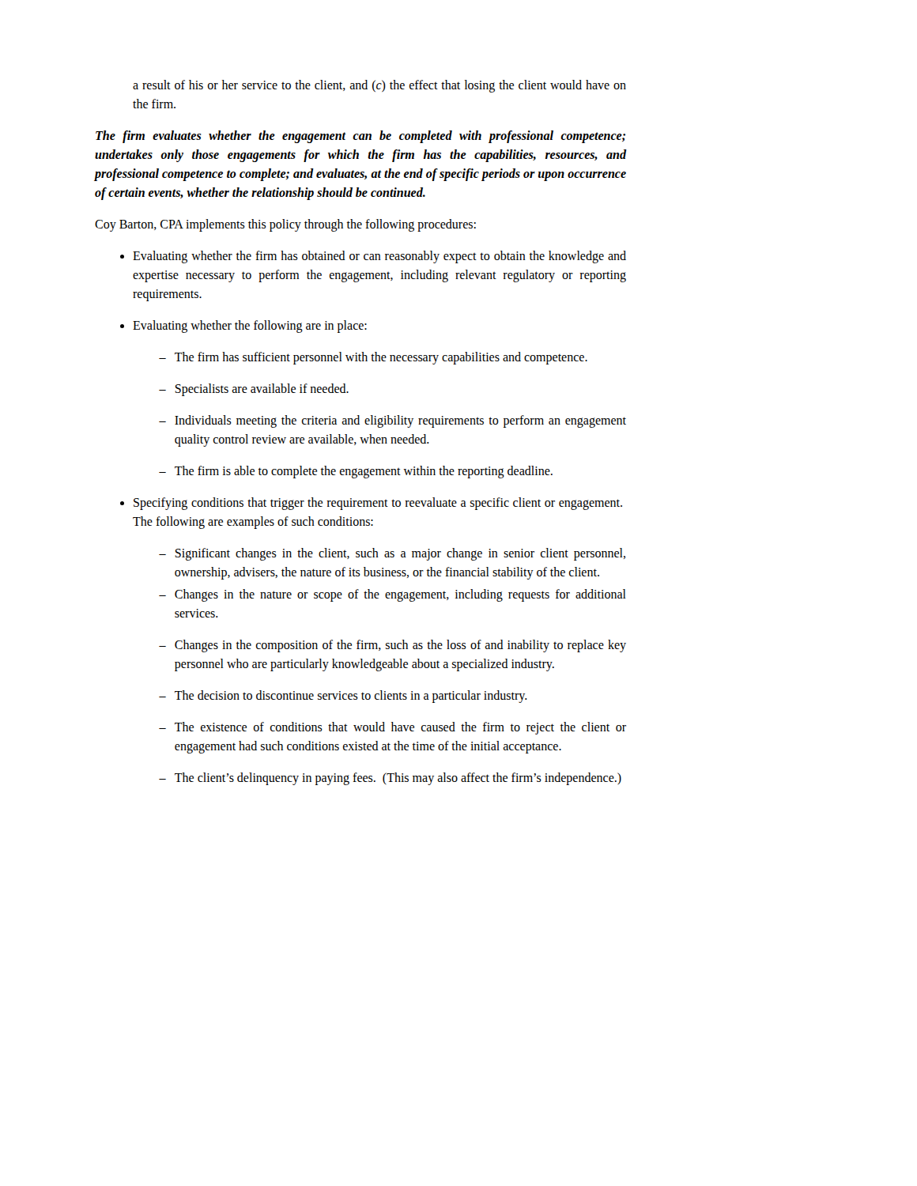a result of his or her service to the client, and (c) the effect that losing the client would have on the firm.
The firm evaluates whether the engagement can be completed with professional competence; undertakes only those engagements for which the firm has the capabilities, resources, and professional competence to complete; and evaluates, at the end of specific periods or upon occurrence of certain events, whether the relationship should be continued.
Coy Barton, CPA implements this policy through the following procedures:
Evaluating whether the firm has obtained or can reasonably expect to obtain the knowledge and expertise necessary to perform the engagement, including relevant regulatory or reporting requirements.
Evaluating whether the following are in place:
The firm has sufficient personnel with the necessary capabilities and competence.
Specialists are available if needed.
Individuals meeting the criteria and eligibility requirements to perform an engagement quality control review are available, when needed.
The firm is able to complete the engagement within the reporting deadline.
Specifying conditions that trigger the requirement to reevaluate a specific client or engagement. The following are examples of such conditions:
Significant changes in the client, such as a major change in senior client personnel, ownership, advisers, the nature of its business, or the financial stability of the client.
Changes in the nature or scope of the engagement, including requests for additional services.
Changes in the composition of the firm, such as the loss of and inability to replace key personnel who are particularly knowledgeable about a specialized industry.
The decision to discontinue services to clients in a particular industry.
The existence of conditions that would have caused the firm to reject the client or engagement had such conditions existed at the time of the initial acceptance.
The client’s delinquency in paying fees. (This may also affect the firm’s independence.)